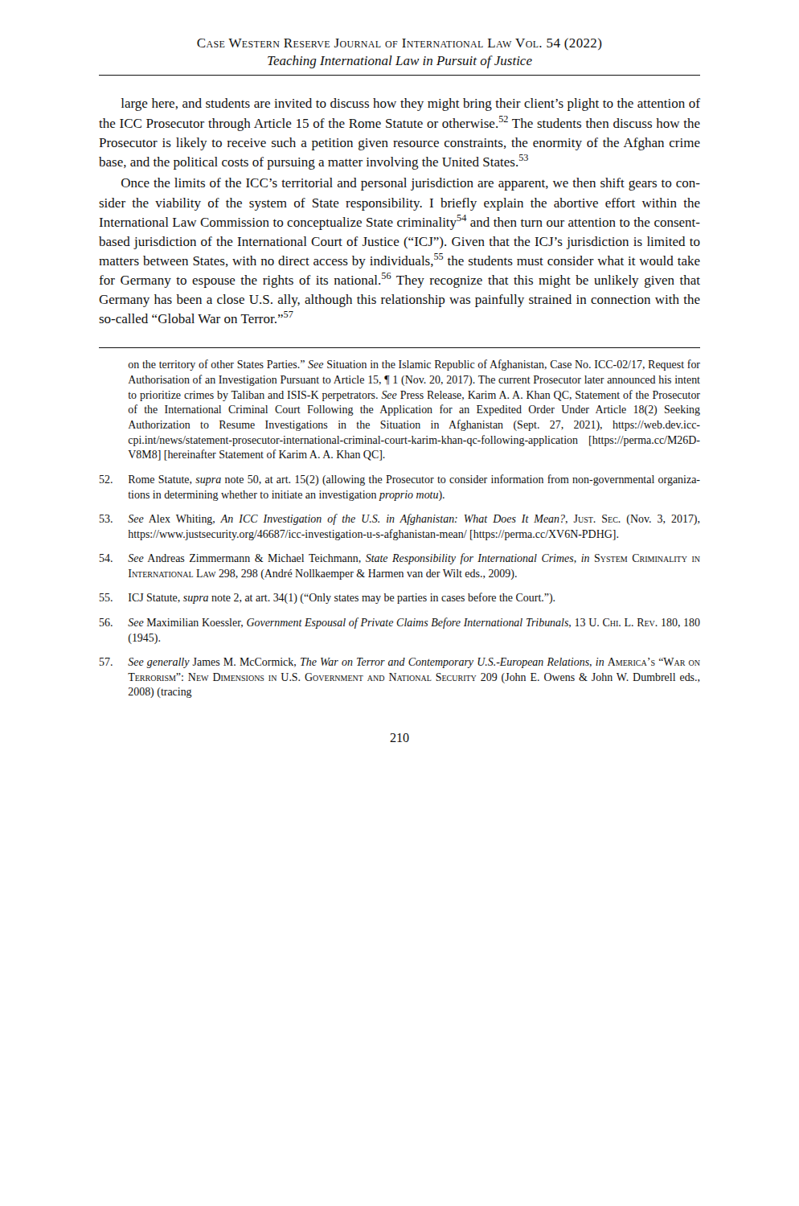Case Western Reserve Journal of International Law Vol. 54 (2022) Teaching International Law in Pursuit of Justice
large here, and students are invited to discuss how they might bring their client’s plight to the attention of the ICC Prosecutor through Article 15 of the Rome Statute or otherwise.52 The students then discuss how the Prosecutor is likely to receive such a petition given resource constraints, the enormity of the Afghan crime base, and the political costs of pursuing a matter involving the United States.53
Once the limits of the ICC’s territorial and personal jurisdiction are apparent, we then shift gears to consider the viability of the system of State responsibility. I briefly explain the abortive effort within the International Law Commission to conceptualize State criminality54 and then turn our attention to the consent-based jurisdiction of the International Court of Justice (“ICJ”). Given that the ICJ’s jurisdiction is limited to matters between States, with no direct access by individuals,55 the students must consider what it would take for Germany to espouse the rights of its national.56 They recognize that this might be unlikely given that Germany has been a close U.S. ally, although this relationship was painfully strained in connection with the so-called “Global War on Terror.”57
on the territory of other States Parties.” See Situation in the Islamic Republic of Afghanistan, Case No. ICC-02/17, Request for Authorisation of an Investigation Pursuant to Article 15, ¶ 1 (Nov. 20, 2017). The current Prosecutor later announced his intent to prioritize crimes by Taliban and ISIS-K perpetrators. See Press Release, Karim A. A. Khan QC, Statement of the Prosecutor of the International Criminal Court Following the Application for an Expedited Order Under Article 18(2) Seeking Authorization to Resume Investigations in the Situation in Afghanistan (Sept. 27, 2021), https://web.dev.icc-cpi.int/news/statement-prosecutor-international-criminal-court-karim-khan-qc-following-application [https://perma.cc/M26D-V8M8] [hereinafter Statement of Karim A. A. Khan QC].
52. Rome Statute, supra note 50, at art. 15(2) (allowing the Prosecutor to consider information from non-governmental organizations in determining whether to initiate an investigation proprio motu).
53. See Alex Whiting, An ICC Investigation of the U.S. in Afghanistan: What Does It Mean?, Just. Sec. (Nov. 3, 2017), https://www.justsecurity.org/46687/icc-investigation-u-s-afghanistan-mean/ [https://perma.cc/XV6N-PDHG].
54. See Andreas Zimmermann & Michael Teichmann, State Responsibility for International Crimes, in System Criminality in International Law 298, 298 (André Nollkaemper & Harmen van der Wilt eds., 2009).
55. ICJ Statute, supra note 2, at art. 34(1) (“Only states may be parties in cases before the Court.”).
56. See Maximilian Koessler, Government Espousal of Private Claims Before International Tribunals, 13 U. Chi. L. Rev. 180, 180 (1945).
57. See generally James M. McCormick, The War on Terror and Contemporary U.S.-European Relations, in America’s “War on Terrorism”: New Dimensions in U.S. Government and National Security 209 (John E. Owens & John W. Dumbrell eds., 2008) (tracing
210